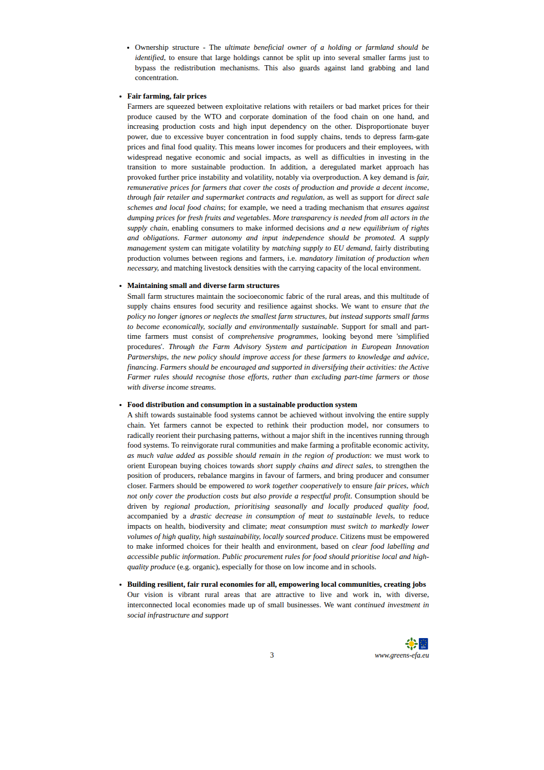Ownership structure - The ultimate beneficial owner of a holding or farmland should be identified, to ensure that large holdings cannot be split up into several smaller farms just to bypass the redistribution mechanisms. This also guards against land grabbing and land concentration.
Fair farming, fair prices Farmers are squeezed between exploitative relations with retailers or bad market prices for their produce caused by the WTO and corporate domination of the food chain on one hand, and increasing production costs and high input dependency on the other. Disproportionate buyer power, due to excessive buyer concentration in food supply chains, tends to depress farm-gate prices and final food quality. This means lower incomes for producers and their employees, with widespread negative economic and social impacts, as well as difficulties in investing in the transition to more sustainable production. In addition, a deregulated market approach has provoked further price instability and volatility, notably via overproduction. A key demand is fair, remunerative prices for farmers that cover the costs of production and provide a decent income, through fair retailer and supermarket contracts and regulation, as well as support for direct sale schemes and local food chains; for example, we need a trading mechanism that ensures against dumping prices for fresh fruits and vegetables. More transparency is needed from all actors in the supply chain, enabling consumers to make informed decisions and a new equilibrium of rights and obligations. Farmer autonomy and input independence should be promoted. A supply management system can mitigate volatility by matching supply to EU demand, fairly distributing production volumes between regions and farmers, i.e. mandatory limitation of production when necessary, and matching livestock densities with the carrying capacity of the local environment.
Maintaining small and diverse farm structures Small farm structures maintain the socioeconomic fabric of the rural areas, and this multitude of supply chains ensures food security and resilience against shocks. We want to ensure that the policy no longer ignores or neglects the smallest farm structures, but instead supports small farms to become economically, socially and environmentally sustainable. Support for small and part-time farmers must consist of comprehensive programmes, looking beyond mere 'simplified procedures'. Through the Farm Advisory System and participation in European Innovation Partnerships, the new policy should improve access for these farmers to knowledge and advice, financing. Farmers should be encouraged and supported in diversifying their activities: the Active Farmer rules should recognise those efforts, rather than excluding part-time farmers or those with diverse income streams.
Food distribution and consumption in a sustainable production system A shift towards sustainable food systems cannot be achieved without involving the entire supply chain. Yet farmers cannot be expected to rethink their production model, nor consumers to radically reorient their purchasing patterns, without a major shift in the incentives running through food systems. To reinvigorate rural communities and make farming a profitable economic activity, as much value added as possible should remain in the region of production: we must work to orient European buying choices towards short supply chains and direct sales, to strengthen the position of producers, rebalance margins in favour of farmers, and bring producer and consumer closer. Farmers should be empowered to work together cooperatively to ensure fair prices, which not only cover the production costs but also provide a respectful profit. Consumption should be driven by regional production, prioritising seasonally and locally produced quality food, accompanied by a drastic decrease in consumption of meat to sustainable levels, to reduce impacts on health, biodiversity and climate; meat consumption must switch to markedly lower volumes of high quality, high sustainability, locally sourced produce. Citizens must be empowered to make informed choices for their health and environment, based on clear food labelling and accessible public information. Public procurement rules for food should prioritise local and high-quality produce (e.g. organic), especially for those on low income and in schools.
Building resilient, fair rural economies for all, empowering local communities, creating jobs Our vision is vibrant rural areas that are attractive to live and work in, with diverse, interconnected local economies made up of small businesses. We want continued investment in social infrastructure and support
EFA
3
www.greens-efa.eu